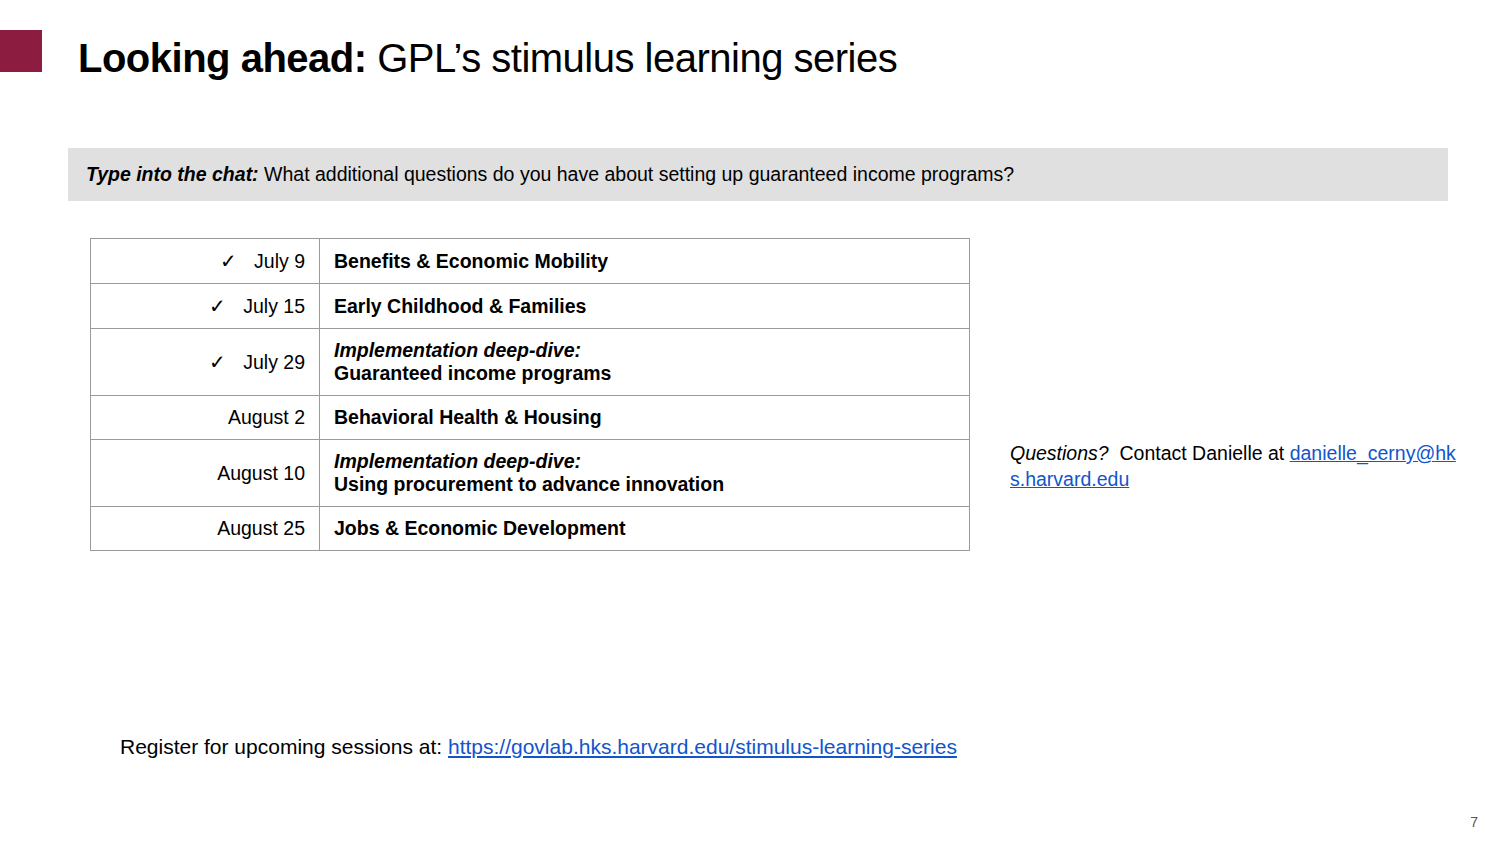Looking ahead: GPL’s stimulus learning series
Type into the chat: What additional questions do you have about setting up guaranteed income programs?
| ✓ July 9 | Benefits & Economic Mobility |
| ✓ July 15 | Early Childhood & Families |
| ✓ July 29 | Implementation deep-dive: Guaranteed income programs |
| August 2 | Behavioral Health & Housing |
| August 10 | Implementation deep-dive: Using procurement to advance innovation |
| August 25 | Jobs & Economic Development |
Questions? Contact Danielle at danielle_cerny@hks.harvard.edu
Register for upcoming sessions at: https://govlab.hks.harvard.edu/stimulus-learning-series
7